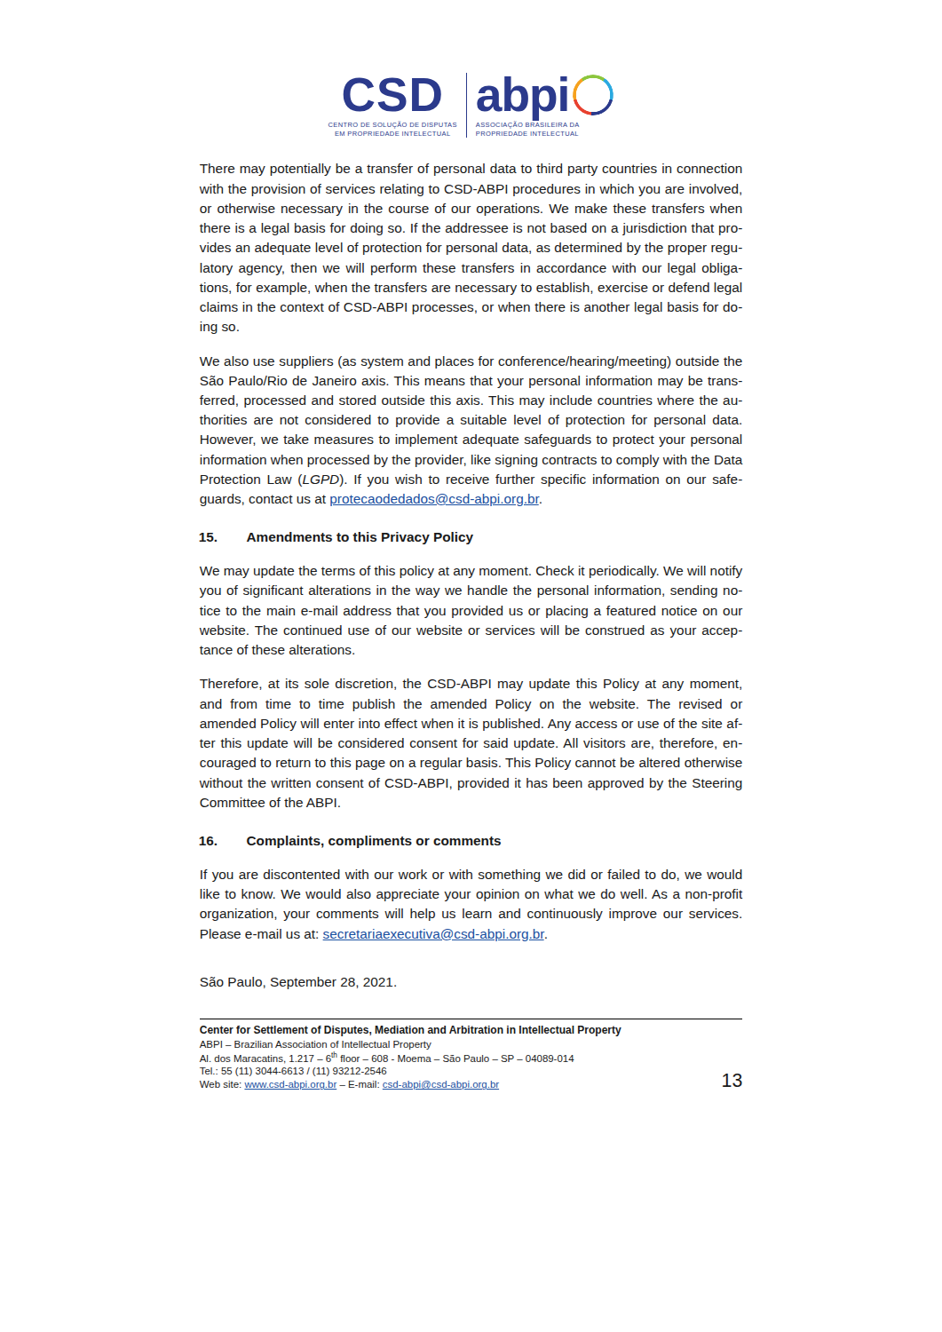CSD
Centro de Solução de Disputas
em Propriedade Intelectual
abpi
Associação Brasileira da
Propriedade Intelectual
There may potentially be a transfer of personal data to third party countries in connection with the provision of services relating to CSD-ABPI procedures in which you are involved, or otherwise necessary in the course of our operations. We make these transfers when there is a legal basis for doing so. If the addressee is not based on a jurisdiction that provides an adequate level of protection for personal data, as determined by the proper regulatory agency, then we will perform these transfers in accordance with our legal obligations, for example, when the transfers are necessary to establish, exercise or defend legal claims in the context of CSD-ABPI processes, or when there is another legal basis for doing so.
We also use suppliers (as system and places for conference/hearing/meeting) outside the São Paulo/Rio de Janeiro axis. This means that your personal information may be transferred, processed and stored outside this axis. This may include countries where the authorities are not considered to provide a suitable level of protection for personal data. However, we take measures to implement adequate safeguards to protect your personal information when processed by the provider, like signing contracts to comply with the Data Protection Law (LGPD). If you wish to receive further specific information on our safeguards, contact us at protecaodedados@csd-abpi.org.br.
15. Amendments to this Privacy Policy
We may update the terms of this policy at any moment. Check it periodically. We will notify you of significant alterations in the way we handle the personal information, sending notice to the main e-mail address that you provided us or placing a featured notice on our website. The continued use of our website or services will be construed as your acceptance of these alterations.
Therefore, at its sole discretion, the CSD-ABPI may update this Policy at any moment, and from time to time publish the amended Policy on the website. The revised or amended Policy will enter into effect when it is published. Any access or use of the site after this update will be considered consent for said update. All visitors are, therefore, encouraged to return to this page on a regular basis. This Policy cannot be altered otherwise without the written consent of CSD-ABPI, provided it has been approved by the Steering Committee of the ABPI.
16. Complaints, compliments or comments
If you are discontented with our work or with something we did or failed to do, we would like to know. We would also appreciate your opinion on what we do well. As a non-profit organization, your comments will help us learn and continuously improve our services. Please e-mail us at: secretariaexecutiva@csd-abpi.org.br.
São Paulo, September 28, 2021.
Center for Settlement of Disputes, Mediation and Arbitration in Intellectual Property
ABPI – Brazilian Association of Intellectual Property
Al. dos Maracatins, 1.217 – 6th floor – 608 - Moema – São Paulo – SP – 04089-014
Tel.: 55 (11) 3044-6613 / (11) 93212-2546
Web site: www.csd-abpi.org.br – E-mail: csd-abpi@csd-abpi.org.br
13